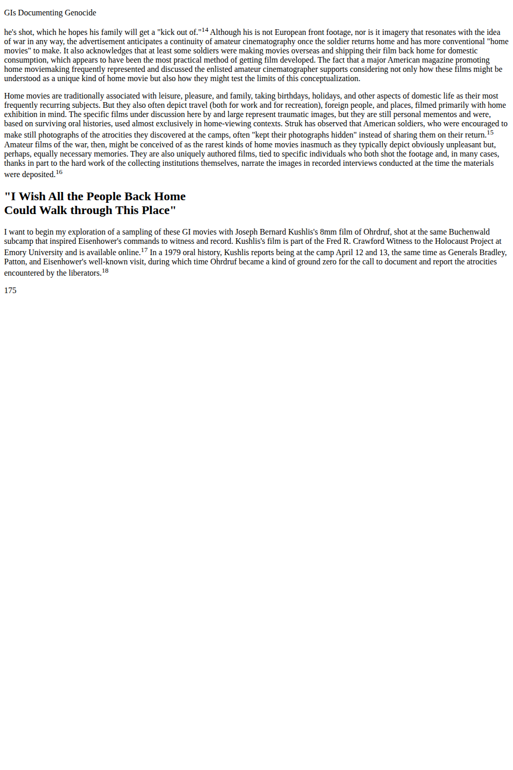GIs Documenting Genocide
he's shot, which he hopes his family will get a "kick out of."14 Although his is not European front footage, nor is it imagery that resonates with the idea of war in any way, the advertisement anticipates a continuity of amateur cinematography once the soldier returns home and has more conventional "home movies" to make. It also acknowledges that at least some soldiers were making movies overseas and shipping their film back home for domestic consumption, which appears to have been the most practical method of getting film developed. The fact that a major American magazine promoting home moviemaking frequently represented and discussed the enlisted amateur cinematographer supports considering not only how these films might be understood as a unique kind of home movie but also how they might test the limits of this conceptualization.
Home movies are traditionally associated with leisure, pleasure, and family, taking birthdays, holidays, and other aspects of domestic life as their most frequently recurring subjects. But they also often depict travel (both for work and for recreation), foreign people, and places, filmed primarily with home exhibition in mind. The specific films under discussion here by and large represent traumatic images, but they are still personal mementos and were, based on surviving oral histories, used almost exclusively in home-viewing contexts. Struk has observed that American soldiers, who were encouraged to make still photographs of the atrocities they discovered at the camps, often "kept their photographs hidden" instead of sharing them on their return.15 Amateur films of the war, then, might be conceived of as the rarest kinds of home movies inasmuch as they typically depict obviously unpleasant but, perhaps, equally necessary memories. They are also uniquely authored films, tied to specific individuals who both shot the footage and, in many cases, thanks in part to the hard work of the collecting institutions themselves, narrate the images in recorded interviews conducted at the time the materials were deposited.16
"I Wish All the People Back Home
Could Walk through This Place"
I want to begin my exploration of a sampling of these GI movies with Joseph Bernard Kushlis's 8mm film of Ohrdruf, shot at the same Buchenwald subcamp that inspired Eisenhower's commands to witness and record. Kushlis's film is part of the Fred R. Crawford Witness to the Holocaust Project at Emory University and is available online.17 In a 1979 oral history, Kushlis reports being at the camp April 12 and 13, the same time as Generals Bradley, Patton, and Eisenhower's well-known visit, during which time Ohrdruf became a kind of ground zero for the call to document and report the atrocities encountered by the liberators.18
175